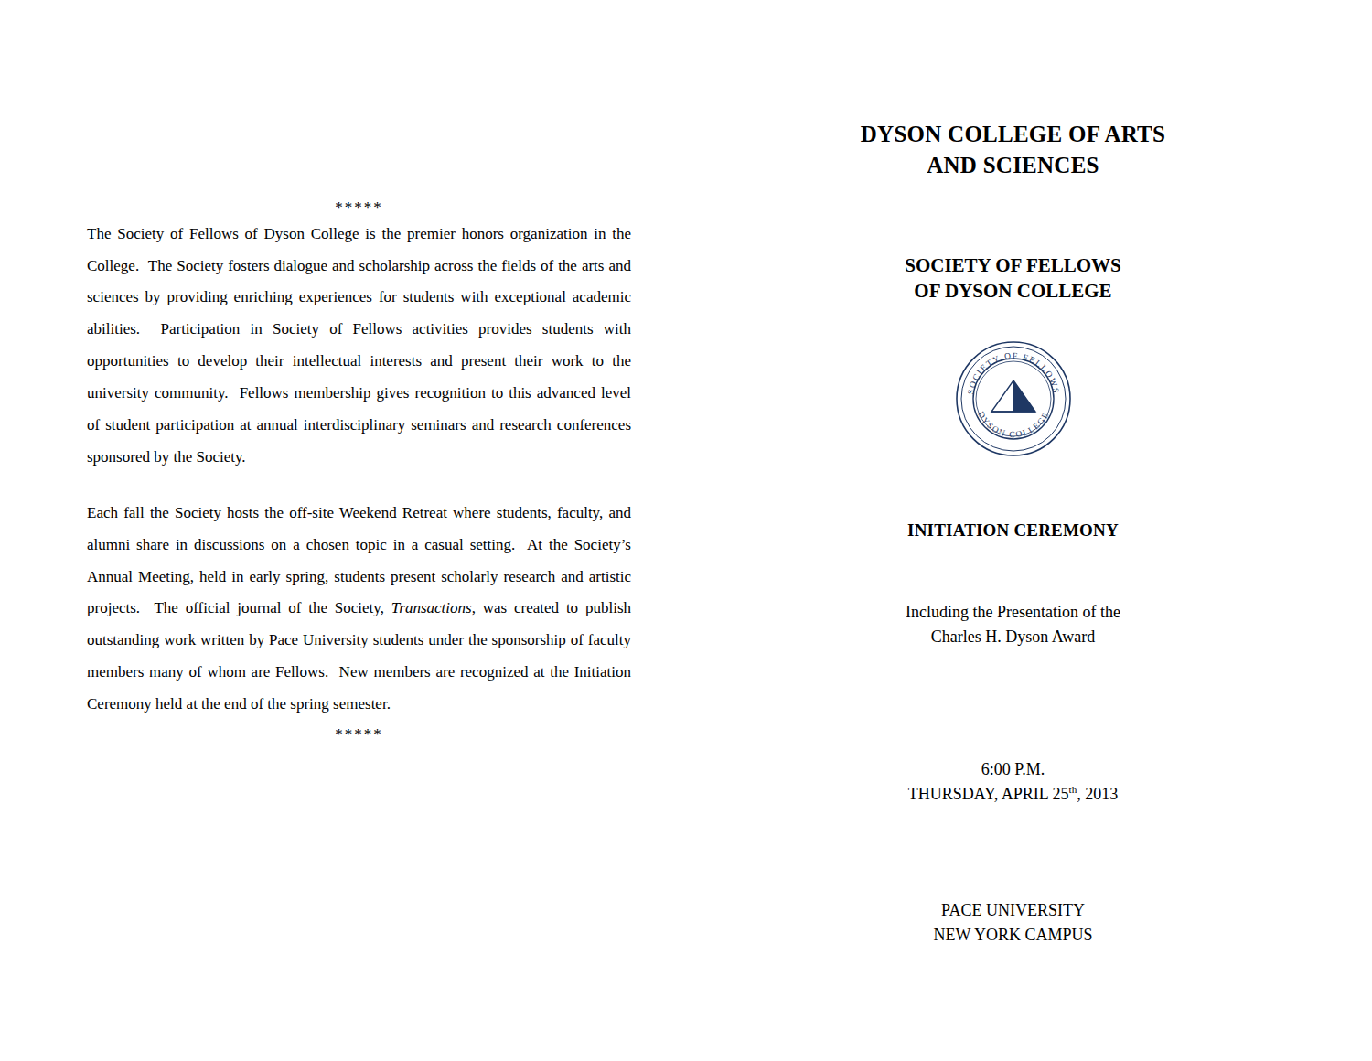*****
The Society of Fellows of Dyson College is the premier honors organization in the College. The Society fosters dialogue and scholarship across the fields of the arts and sciences by providing enriching experiences for students with exceptional academic abilities. Participation in Society of Fellows activities provides students with opportunities to develop their intellectual interests and present their work to the university community. Fellows membership gives recognition to this advanced level of student participation at annual interdisciplinary seminars and research conferences sponsored by the Society.
Each fall the Society hosts the off-site Weekend Retreat where students, faculty, and alumni share in discussions on a chosen topic in a casual setting. At the Society’s Annual Meeting, held in early spring, students present scholarly research and artistic projects. The official journal of the Society, Transactions, was created to publish outstanding work written by Pace University students under the sponsorship of faculty members many of whom are Fellows. New members are recognized at the Initiation Ceremony held at the end of the spring semester.
*****
DYSON COLLEGE OF ARTS
AND SCIENCES
SOCIETY OF FELLOWS
OF DYSON COLLEGE
SOCIETY OF FELLOWS DYSON COLLEGE
INITIATION CEREMONY
Including the Presentation of the
Charles H. Dyson Award
6:00 P.M.
THURSDAY, APRIL 25th, 2013
PACE UNIVERSITY
NEW YORK CAMPUS